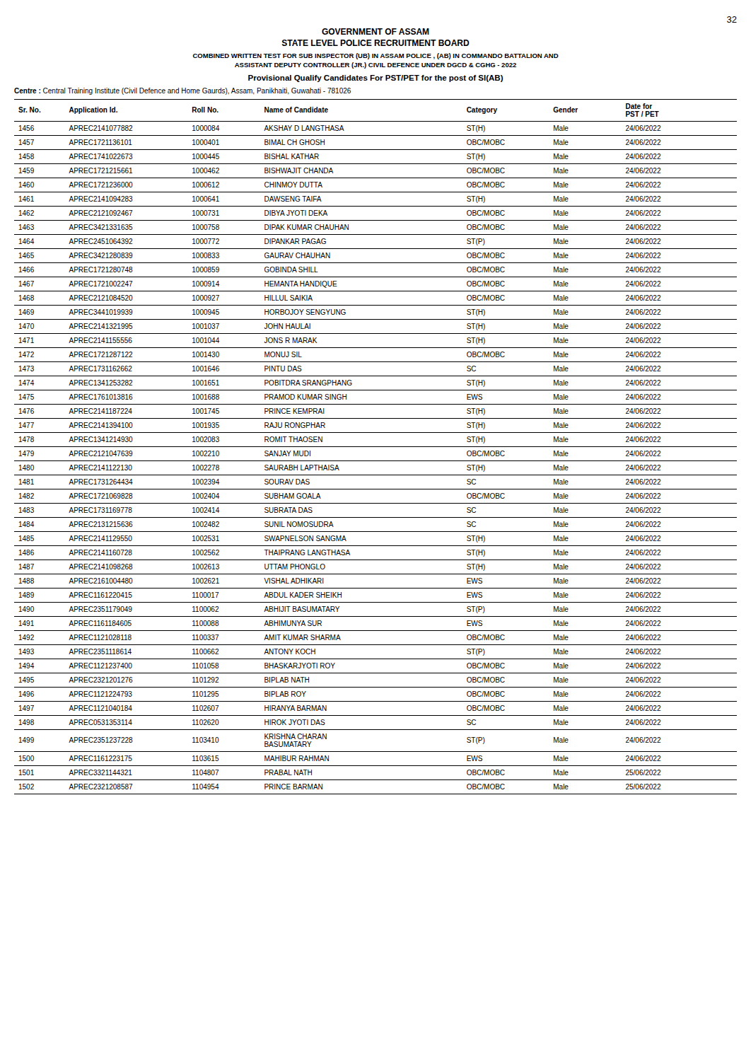32
GOVERNMENT OF ASSAM
STATE LEVEL POLICE RECRUITMENT BOARD
COMBINED WRITTEN TEST FOR SUB INSPECTOR (UB) IN ASSAM POLICE , (AB) IN COMMANDO BATTALION AND
ASSISTANT DEPUTY CONTROLLER (JR.) CIVIL DEFENCE UNDER DGCD & CGHG - 2022
Provisional Qualify Candidates For PST/PET for the post of SI(AB)
Centre : Central Training Institute (Civil Defence and Home Gaurds), Assam, Panikhaiti, Guwahati - 781026
| Sr. No. | Application Id. | Roll No. | Name of Candidate | Category | Gender | Date for PST / PET |
| --- | --- | --- | --- | --- | --- | --- |
| 1456 | APREC2141077882 | 1000084 | AKSHAY D LANGTHASA | ST(H) | Male | 24/06/2022 |
| 1457 | APREC1721136101 | 1000401 | BIMAL CH GHOSH | OBC/MOBC | Male | 24/06/2022 |
| 1458 | APREC1741022673 | 1000445 | BISHAL KATHAR | ST(H) | Male | 24/06/2022 |
| 1459 | APREC1721215661 | 1000462 | BISHWAJIT CHANDA | OBC/MOBC | Male | 24/06/2022 |
| 1460 | APREC1721236000 | 1000612 | CHINMOY DUTTA | OBC/MOBC | Male | 24/06/2022 |
| 1461 | APREC2141094283 | 1000641 | DAWSENG TAIFA | ST(H) | Male | 24/06/2022 |
| 1462 | APREC2121092467 | 1000731 | DIBYA JYOTI DEKA | OBC/MOBC | Male | 24/06/2022 |
| 1463 | APREC3421331635 | 1000758 | DIPAK KUMAR CHAUHAN | OBC/MOBC | Male | 24/06/2022 |
| 1464 | APREC2451064392 | 1000772 | DIPANKAR PAGAG | ST(P) | Male | 24/06/2022 |
| 1465 | APREC3421280839 | 1000833 | GAURAV CHAUHAN | OBC/MOBC | Male | 24/06/2022 |
| 1466 | APREC1721280748 | 1000859 | GOBINDA SHILL | OBC/MOBC | Male | 24/06/2022 |
| 1467 | APREC1721002247 | 1000914 | HEMANTA HANDIQUE | OBC/MOBC | Male | 24/06/2022 |
| 1468 | APREC2121084520 | 1000927 | HILLUL SAIKIA | OBC/MOBC | Male | 24/06/2022 |
| 1469 | APREC3441019939 | 1000945 | HORBOJOY SENGYUNG | ST(H) | Male | 24/06/2022 |
| 1470 | APREC2141321995 | 1001037 | JOHN HAULAI | ST(H) | Male | 24/06/2022 |
| 1471 | APREC2141155556 | 1001044 | JONS R MARAK | ST(H) | Male | 24/06/2022 |
| 1472 | APREC1721287122 | 1001430 | MONUJ SIL | OBC/MOBC | Male | 24/06/2022 |
| 1473 | APREC1731162662 | 1001646 | PINTU DAS | SC | Male | 24/06/2022 |
| 1474 | APREC1341253282 | 1001651 | POBITDRA SRANGPHANG | ST(H) | Male | 24/06/2022 |
| 1475 | APREC1761013816 | 1001688 | PRAMOD KUMAR SINGH | EWS | Male | 24/06/2022 |
| 1476 | APREC2141187224 | 1001745 | PRINCE KEMPRAI | ST(H) | Male | 24/06/2022 |
| 1477 | APREC2141394100 | 1001935 | RAJU RONGPHAR | ST(H) | Male | 24/06/2022 |
| 1478 | APREC1341214930 | 1002083 | ROMIT THAOSEN | ST(H) | Male | 24/06/2022 |
| 1479 | APREC2121047639 | 1002210 | SANJAY MUDI | OBC/MOBC | Male | 24/06/2022 |
| 1480 | APREC2141122130 | 1002278 | SAURABH LAPTHAISA | ST(H) | Male | 24/06/2022 |
| 1481 | APREC1731264434 | 1002394 | SOURAV DAS | SC | Male | 24/06/2022 |
| 1482 | APREC1721069828 | 1002404 | SUBHAM GOALA | OBC/MOBC | Male | 24/06/2022 |
| 1483 | APREC1731169778 | 1002414 | SUBRATA DAS | SC | Male | 24/06/2022 |
| 1484 | APREC2131215636 | 1002482 | SUNIL NOMOSUDRA | SC | Male | 24/06/2022 |
| 1485 | APREC2141129550 | 1002531 | SWAPNELSON SANGMA | ST(H) | Male | 24/06/2022 |
| 1486 | APREC2141160728 | 1002562 | THAIPRANG LANGTHASA | ST(H) | Male | 24/06/2022 |
| 1487 | APREC2141098268 | 1002613 | UTTAM PHONGLO | ST(H) | Male | 24/06/2022 |
| 1488 | APREC2161004480 | 1002621 | VISHAL ADHIKARI | EWS | Male | 24/06/2022 |
| 1489 | APREC1161220415 | 1100017 | ABDUL KADER SHEIKH | EWS | Male | 24/06/2022 |
| 1490 | APREC2351179049 | 1100062 | ABHIJIT BASUMATARY | ST(P) | Male | 24/06/2022 |
| 1491 | APREC1161184605 | 1100088 | ABHIMUNYA SUR | EWS | Male | 24/06/2022 |
| 1492 | APREC1121028118 | 1100337 | AMIT KUMAR SHARMA | OBC/MOBC | Male | 24/06/2022 |
| 1493 | APREC2351118614 | 1100662 | ANTONY KOCH | ST(P) | Male | 24/06/2022 |
| 1494 | APREC1121237400 | 1101058 | BHASKARJYOTI ROY | OBC/MOBC | Male | 24/06/2022 |
| 1495 | APREC2321201276 | 1101292 | BIPLAB NATH | OBC/MOBC | Male | 24/06/2022 |
| 1496 | APREC1121224793 | 1101295 | BIPLAB ROY | OBC/MOBC | Male | 24/06/2022 |
| 1497 | APREC1121040184 | 1102607 | HIRANYA BARMAN | OBC/MOBC | Male | 24/06/2022 |
| 1498 | APREC0531353114 | 1102620 | HIROK JYOTI DAS | SC | Male | 24/06/2022 |
| 1499 | APREC2351237228 | 1103410 | KRISHNA CHARAN BASUMATARY | ST(P) | Male | 24/06/2022 |
| 1500 | APREC1161223175 | 1103615 | MAHIBUR RAHMAN | EWS | Male | 24/06/2022 |
| 1501 | APREC3321144321 | 1104807 | PRABAL NATH | OBC/MOBC | Male | 25/06/2022 |
| 1502 | APREC2321208587 | 1104954 | PRINCE BARMAN | OBC/MOBC | Male | 25/06/2022 |